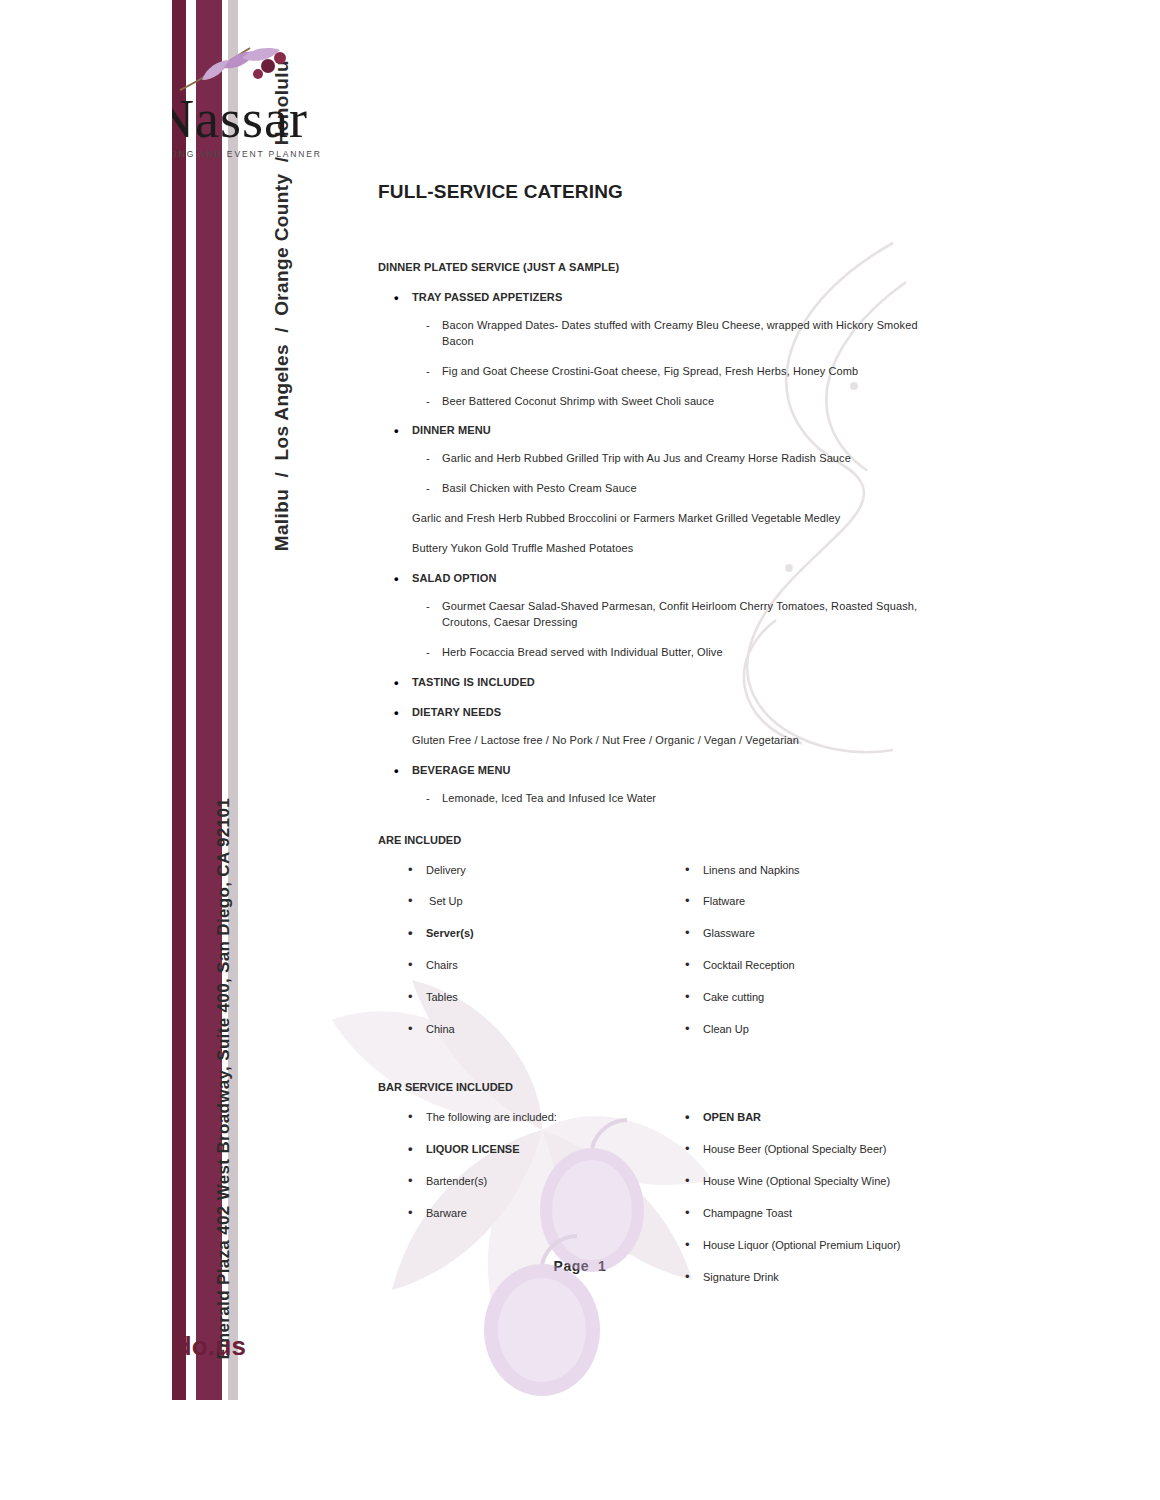Malibu / Los Angeles / Orange County / Honolulu
Emerald Plaza 402 West Broadway, Suite 400, San Diego, CA 92101
Nassar
Wedding and Event Planner
FULL-SERVICE CATERING
DINNER PLATED SERVICE (JUST A SAMPLE)
TRAY PASSED APPETIZERS
Bacon Wrapped Dates- Dates stuffed with Creamy Bleu Cheese, wrapped with Hickory Smoked Bacon
Fig and Goat Cheese Crostini-Goat cheese, Fig Spread, Fresh Herbs, Honey Comb
Beer Battered Coconut Shrimp with Sweet Choli sauce
DINNER MENU
Garlic and Herb Rubbed Grilled Trip with Au Jus and Creamy Horse Radish Sauce
Basil Chicken with Pesto Cream Sauce
Garlic and Fresh Herb Rubbed Broccolini or Farmers Market Grilled Vegetable Medley
Buttery Yukon Gold Truffle Mashed Potatoes
SALAD OPTION
Gourmet Caesar Salad-Shaved Parmesan, Confit Heirloom Cherry Tomatoes, Roasted Squash, Croutons, Caesar Dressing
Herb Focaccia Bread served with Individual Butter, Olive
TASTING IS INCLUDED
DIETARY NEEDS
Gluten Free / Lactose free / No Pork / Nut Free / Organic / Vegan / Vegetarian
BEVERAGE MENU
Lemonade, Iced Tea and Infused Ice Water
ARE INCLUDED
Delivery
Set Up
Server(s)
Chairs
Tables
China
Linens and Napkins
Flatware
Glassware
Cocktail Reception
Cake cutting
Clean Up
BAR SERVICE INCLUDED
The following are included:
LIQUOR LICENSE
Bartender(s)
Barware
OPEN BAR
House Beer (Optional Specialty Beer)
House Wine (Optional Specialty Wine)
Champagne Toast
House Liquor (Optional Premium Liquor)
Signature Drink
Page 1
sayido.us